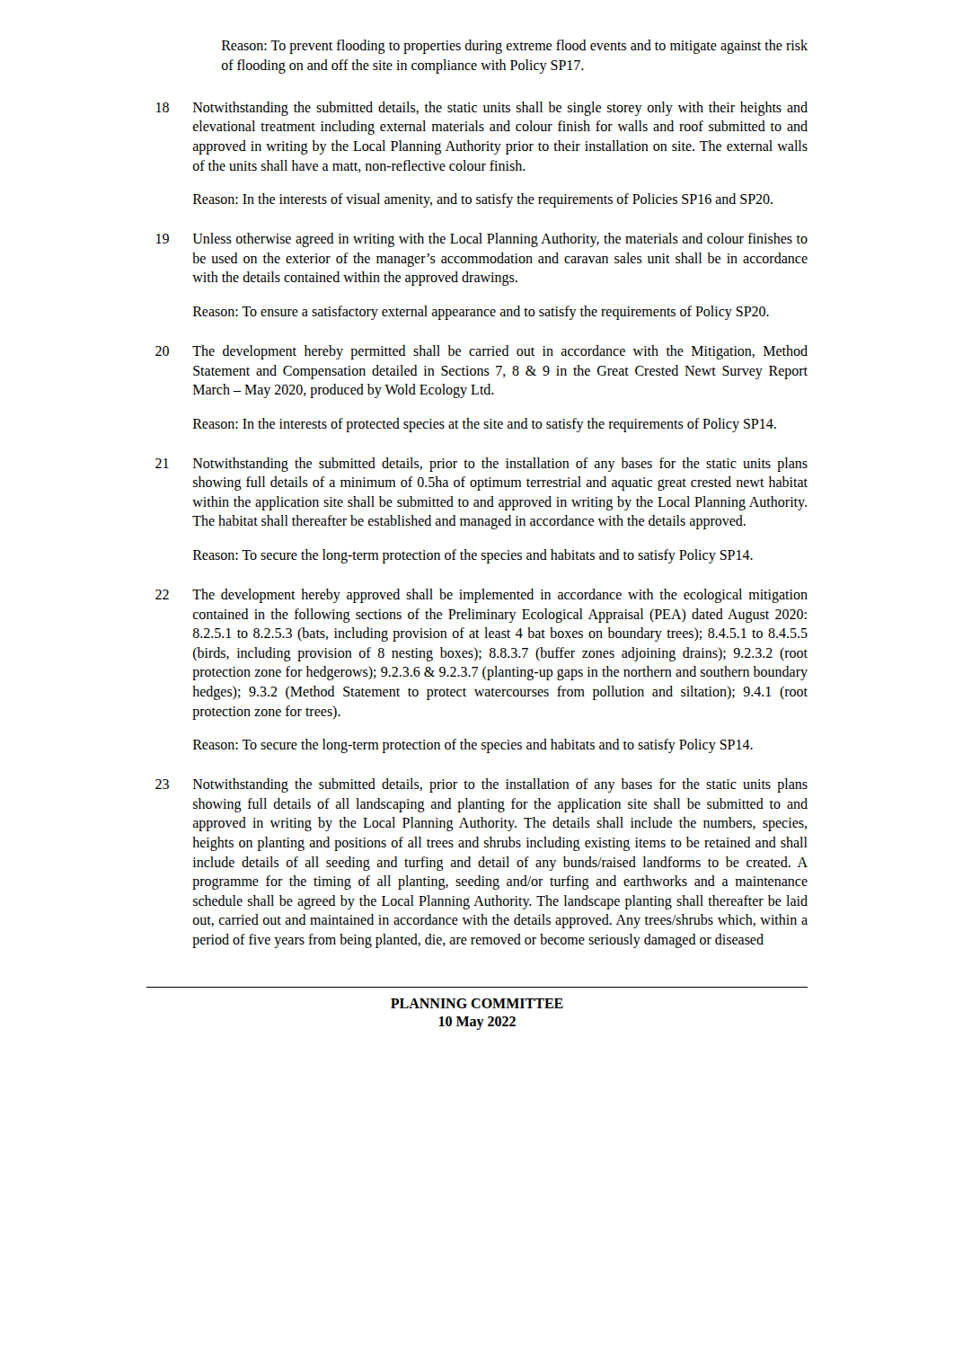Reason: To prevent flooding to properties during extreme flood events and to mitigate against the risk of flooding on and off the site in compliance with Policy SP17.
18
Notwithstanding the submitted details, the static units shall be single storey only with their heights and elevational treatment including external materials and colour finish for walls and roof submitted to and approved in writing by the Local Planning Authority prior to their installation on site. The external walls of the units shall have a matt, non-reflective colour finish.
Reason: In the interests of visual amenity, and to satisfy the requirements of Policies SP16 and SP20.
19
Unless otherwise agreed in writing with the Local Planning Authority, the materials and colour finishes to be used on the exterior of the manager’s accommodation and caravan sales unit shall be in accordance with the details contained within the approved drawings.
Reason: To ensure a satisfactory external appearance and to satisfy the requirements of Policy SP20.
20
The development hereby permitted shall be carried out in accordance with the Mitigation, Method Statement and Compensation detailed in Sections 7, 8 & 9 in the Great Crested Newt Survey Report March – May 2020, produced by Wold Ecology Ltd.
Reason: In the interests of protected species at the site and to satisfy the requirements of Policy SP14.
21
Notwithstanding the submitted details, prior to the installation of any bases for the static units plans showing full details of a minimum of 0.5ha of optimum terrestrial and aquatic great crested newt habitat within the application site shall be submitted to and approved in writing by the Local Planning Authority. The habitat shall thereafter be established and managed in accordance with the details approved.
Reason: To secure the long-term protection of the species and habitats and to satisfy Policy SP14.
22
The development hereby approved shall be implemented in accordance with the ecological mitigation contained in the following sections of the Preliminary Ecological Appraisal (PEA) dated August 2020: 8.2.5.1 to 8.2.5.3 (bats, including provision of at least 4 bat boxes on boundary trees); 8.4.5.1 to 8.4.5.5 (birds, including provision of 8 nesting boxes); 8.8.3.7 (buffer zones adjoining drains); 9.2.3.2 (root protection zone for hedgerows); 9.2.3.6 & 9.2.3.7 (planting-up gaps in the northern and southern boundary hedges); 9.3.2 (Method Statement to protect watercourses from pollution and siltation); 9.4.1 (root protection zone for trees).
Reason: To secure the long-term protection of the species and habitats and to satisfy Policy SP14.
23
Notwithstanding the submitted details, prior to the installation of any bases for the static units plans showing full details of all landscaping and planting for the application site shall be submitted to and approved in writing by the Local Planning Authority. The details shall include the numbers, species, heights on planting and positions of all trees and shrubs including existing items to be retained and shall include details of all seeding and turfing and detail of any bunds/raised landforms to be created. A programme for the timing of all planting, seeding and/or turfing and earthworks and a maintenance schedule shall be agreed by the Local Planning Authority. The landscape planting shall thereafter be laid out, carried out and maintained in accordance with the details approved. Any trees/shrubs which, within a period of five years from being planted, die, are removed or become seriously damaged or diseased
PLANNING COMMITTEE 10 May 2022